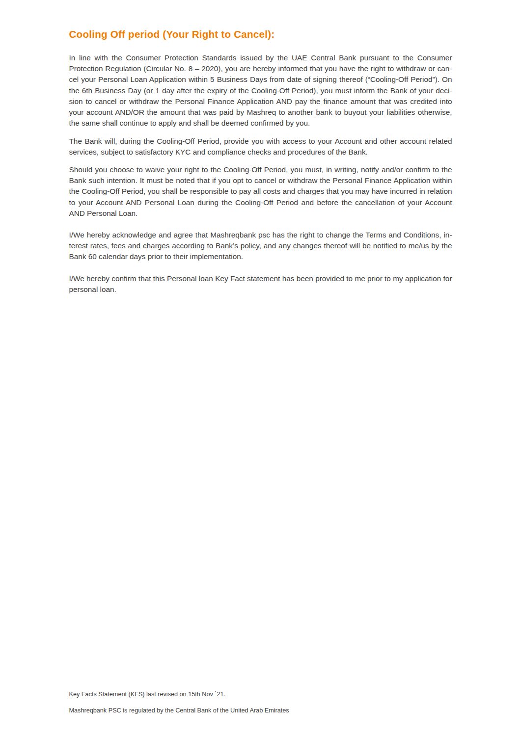Cooling Off period (Your Right to Cancel):
In line with the Consumer Protection Standards issued by the UAE Central Bank pursuant to the Consumer Protection Regulation (Circular No. 8 – 2020), you are hereby informed that you have the right to withdraw or cancel your Personal Loan Application within 5 Business Days from date of signing thereof (“Cooling-Off Period”). On the 6th Business Day (or 1 day after the expiry of the Cooling-Off Period), you must inform the Bank of your decision to cancel or withdraw the Personal Finance Application AND pay the finance amount that was credited into your account AND/OR the amount that was paid by Mashreq to another bank to buyout your liabilities otherwise, the same shall continue to apply and shall be deemed confirmed by you.
The Bank will, during the Cooling-Off Period, provide you with access to your Account and other account related services, subject to satisfactory KYC and compliance checks and procedures of the Bank.
Should you choose to waive your right to the Cooling-Off Period, you must, in writing, notify and/or confirm to the Bank such intention. It must be noted that if you opt to cancel or withdraw the Personal Finance Application within the Cooling-Off Period, you shall be responsible to pay all costs and charges that you may have incurred in relation to your Account AND Personal Loan during the Cooling-Off Period and before the cancellation of your Account AND Personal Loan.
I/We hereby acknowledge and agree that Mashreqbank psc has the right to change the Terms and Conditions, interest rates, fees and charges according to Bank’s policy, and any changes thereof will be notified to me/us by the Bank 60 calendar days prior to their implementation.
I/We hereby confirm that this Personal loan Key Fact statement has been provided to me prior to my application for personal loan.
Key Facts Statement (KFS) last revised on 15th Nov `21.
Mashreqbank PSC is regulated by the Central Bank of the United Arab Emirates